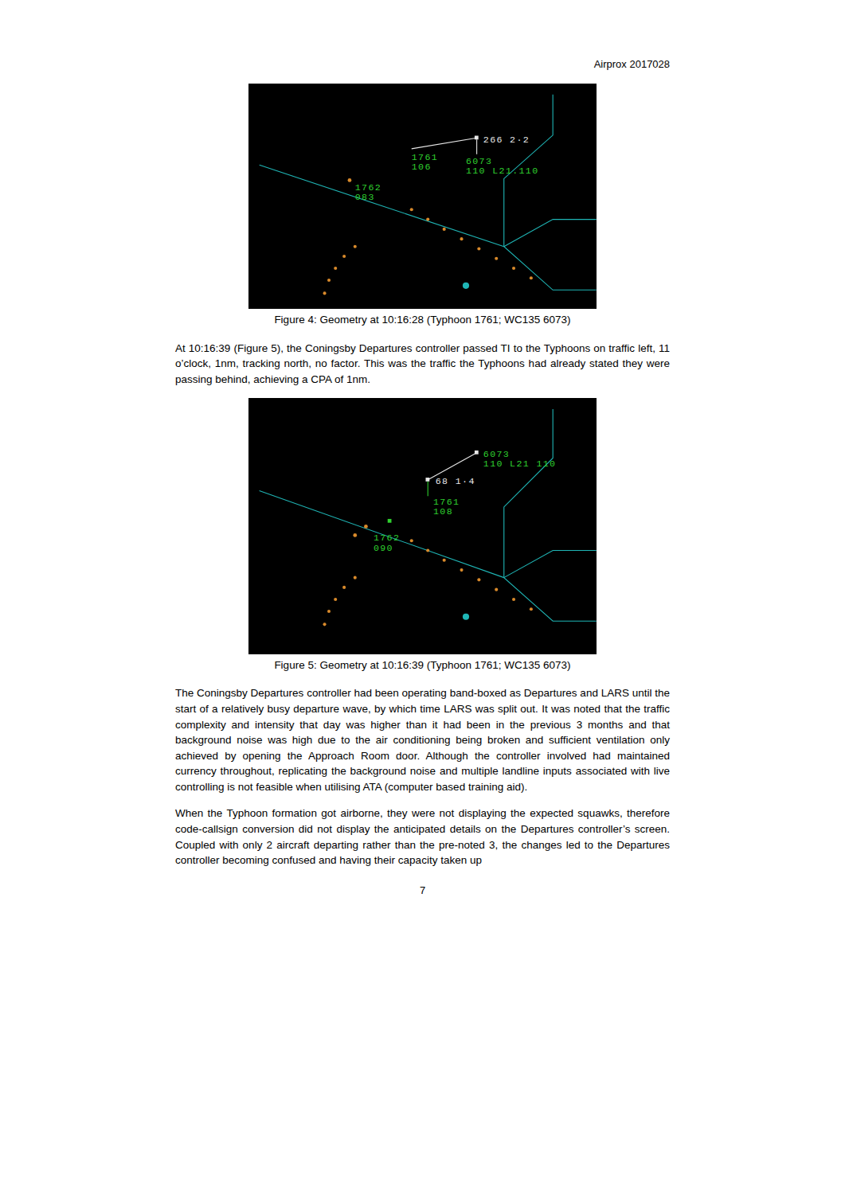Airprox 2017028
266 2·2 1761 106 6073 110 L21.110 1762 083
Figure 4: Geometry at 10:16:28 (Typhoon 1761; WC135 6073)
At 10:16:39 (Figure 5), the Coningsby Departures controller passed TI to the Typhoons on traffic left, 11 o’clock, 1nm, tracking north, no factor. This was the traffic the Typhoons had already stated they were passing behind, achieving a CPA of 1nm.
6073 110 L21 110 68 1·4 1761 108 1762 090
Figure 5: Geometry at 10:16:39 (Typhoon 1761; WC135 6073)
The Coningsby Departures controller had been operating band-boxed as Departures and LARS until the start of a relatively busy departure wave, by which time LARS was split out. It was noted that the traffic complexity and intensity that day was higher than it had been in the previous 3 months and that background noise was high due to the air conditioning being broken and sufficient ventilation only achieved by opening the Approach Room door. Although the controller involved had maintained currency throughout, replicating the background noise and multiple landline inputs associated with live controlling is not feasible when utilising ATA (computer based training aid).
When the Typhoon formation got airborne, they were not displaying the expected squawks, therefore code-callsign conversion did not display the anticipated details on the Departures controller’s screen. Coupled with only 2 aircraft departing rather than the pre-noted 3, the changes led to the Departures controller becoming confused and having their capacity taken up
7